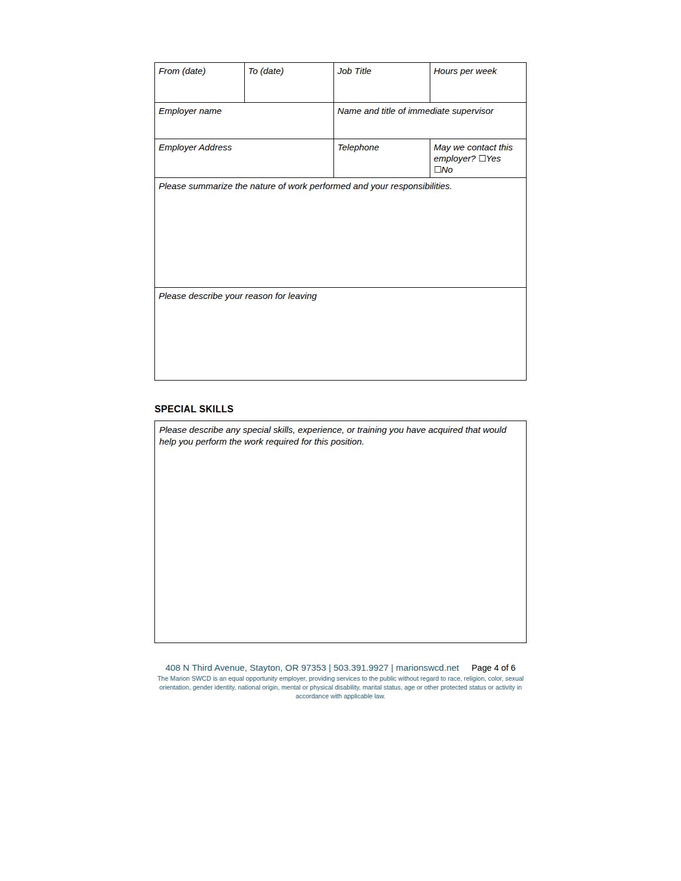| From (date) | To (date) | Job Title | Hours per week |
| Employer name | Name and title of immediate supervisor |
| Employer Address | Telephone | May we contact this employer? ☐ Yes ☐ No |
| Please summarize the nature of work performed and your responsibilities. |
| Please describe your reason for leaving |
SPECIAL SKILLS
Please describe any special skills, experience, or training you have acquired that would help you perform the work required for this position.
408 N Third Avenue, Stayton, OR 97353 | 503.391.9927 | marionswcd.net Page 4 of 6
The Marion SWCD is an equal opportunity employer, providing services to the public without regard to race, religion, color, sexual orientation, gender identity, national origin, mental or physical disability, marital status, age or other protected status or activity in accordance with applicable law.